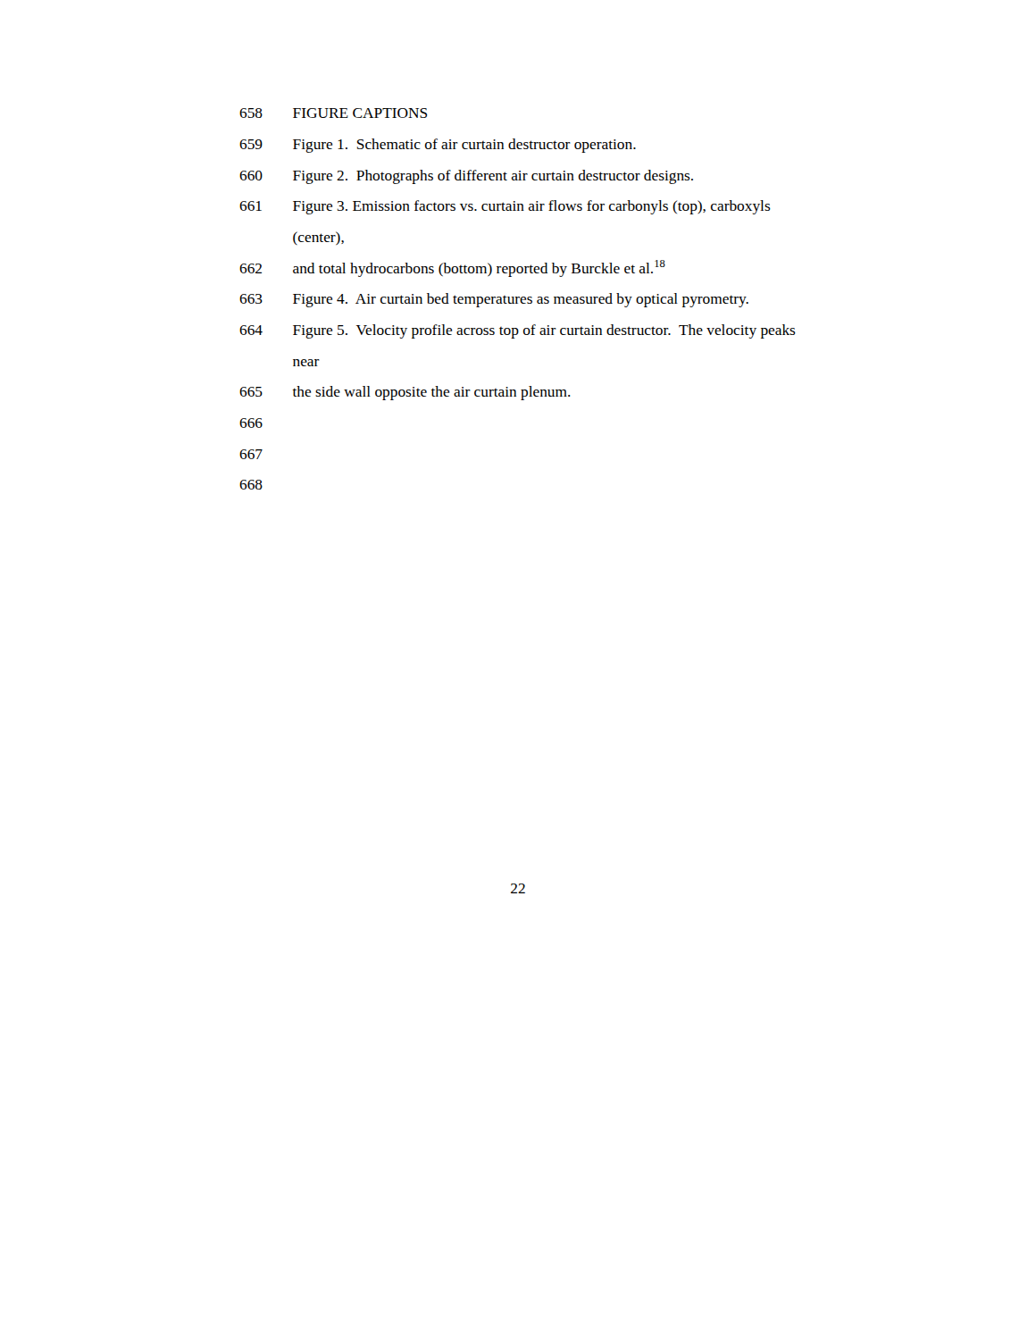658 FIGURE CAPTIONS
659 Figure 1. Schematic of air curtain destructor operation.
660 Figure 2. Photographs of different air curtain destructor designs.
661 Figure 3. Emission factors vs. curtain air flows for carbonyls (top), carboxyls (center),
662 and total hydrocarbons (bottom) reported by Burckle et al.18
663 Figure 4. Air curtain bed temperatures as measured by optical pyrometry.
664 Figure 5. Velocity profile across top of air curtain destructor. The velocity peaks near
665 the side wall opposite the air curtain plenum.
666
667
668
22